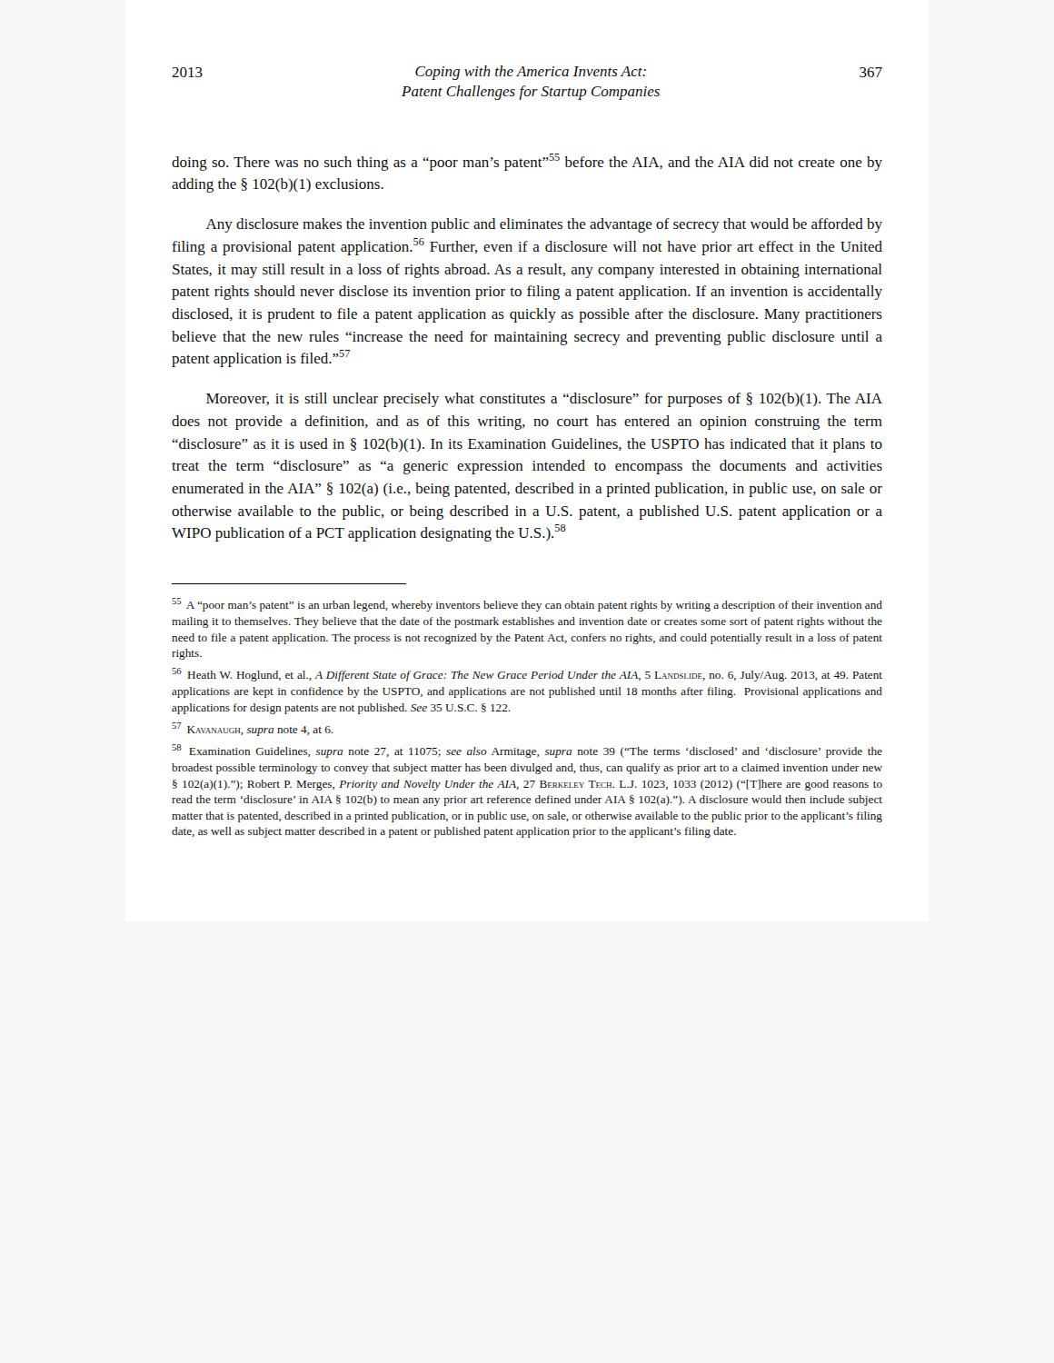2013
Coping with the America Invents Act:
Patent Challenges for Startup Companies
367
doing so. There was no such thing as a “poor man’s patent”55 before the AIA, and the AIA did not create one by adding the § 102(b)(1) exclusions.
Any disclosure makes the invention public and eliminates the advantage of secrecy that would be afforded by filing a provisional patent application.56 Further, even if a disclosure will not have prior art effect in the United States, it may still result in a loss of rights abroad. As a result, any company interested in obtaining international patent rights should never disclose its invention prior to filing a patent application. If an invention is accidentally disclosed, it is prudent to file a patent application as quickly as possible after the disclosure. Many practitioners believe that the new rules “increase the need for maintaining secrecy and preventing public disclosure until a patent application is filed.”57
Moreover, it is still unclear precisely what constitutes a “disclosure” for purposes of § 102(b)(1). The AIA does not provide a definition, and as of this writing, no court has entered an opinion construing the term “disclosure” as it is used in § 102(b)(1). In its Examination Guidelines, the USPTO has indicated that it plans to treat the term “disclosure” as “a generic expression intended to encompass the documents and activities enumerated in the AIA” § 102(a) (i.e., being patented, described in a printed publication, in public use, on sale or otherwise available to the public, or being described in a U.S. patent, a published U.S. patent application or a WIPO publication of a PCT application designating the U.S.).58
55 A “poor man’s patent” is an urban legend, whereby inventors believe they can obtain patent rights by writing a description of their invention and mailing it to themselves. They believe that the date of the postmark establishes and invention date or creates some sort of patent rights without the need to file a patent application. The process is not recognized by the Patent Act, confers no rights, and could potentially result in a loss of patent rights.
56 Heath W. Hoglund, et al., A Different State of Grace: The New Grace Period Under the AIA, 5 Landslide, no. 6, July/Aug. 2013, at 49. Patent applications are kept in confidence by the USPTO, and applications are not published until 18 months after filing. Provisional applications and applications for design patents are not published. See 35 U.S.C. § 122.
57 Kavanaugh, supra note 4, at 6.
58 Examination Guidelines, supra note 27, at 11075; see also Armitage, supra note 39 (“The terms ‘disclosed’ and ‘disclosure’ provide the broadest possible terminology to convey that subject matter has been divulged and, thus, can qualify as prior art to a claimed invention under new § 102(a)(1).”); Robert P. Merges, Priority and Novelty Under the AIA, 27 Berkeley Tech. L.J. 1023, 1033 (2012) (“[T]here are good reasons to read the term ‘disclosure’ in AIA § 102(b) to mean any prior art reference defined under AIA § 102(a).”). A disclosure would then include subject matter that is patented, described in a printed publication, or in public use, on sale, or otherwise available to the public prior to the applicant’s filing date, as well as subject matter described in a patent or published patent application prior to the applicant’s filing date.